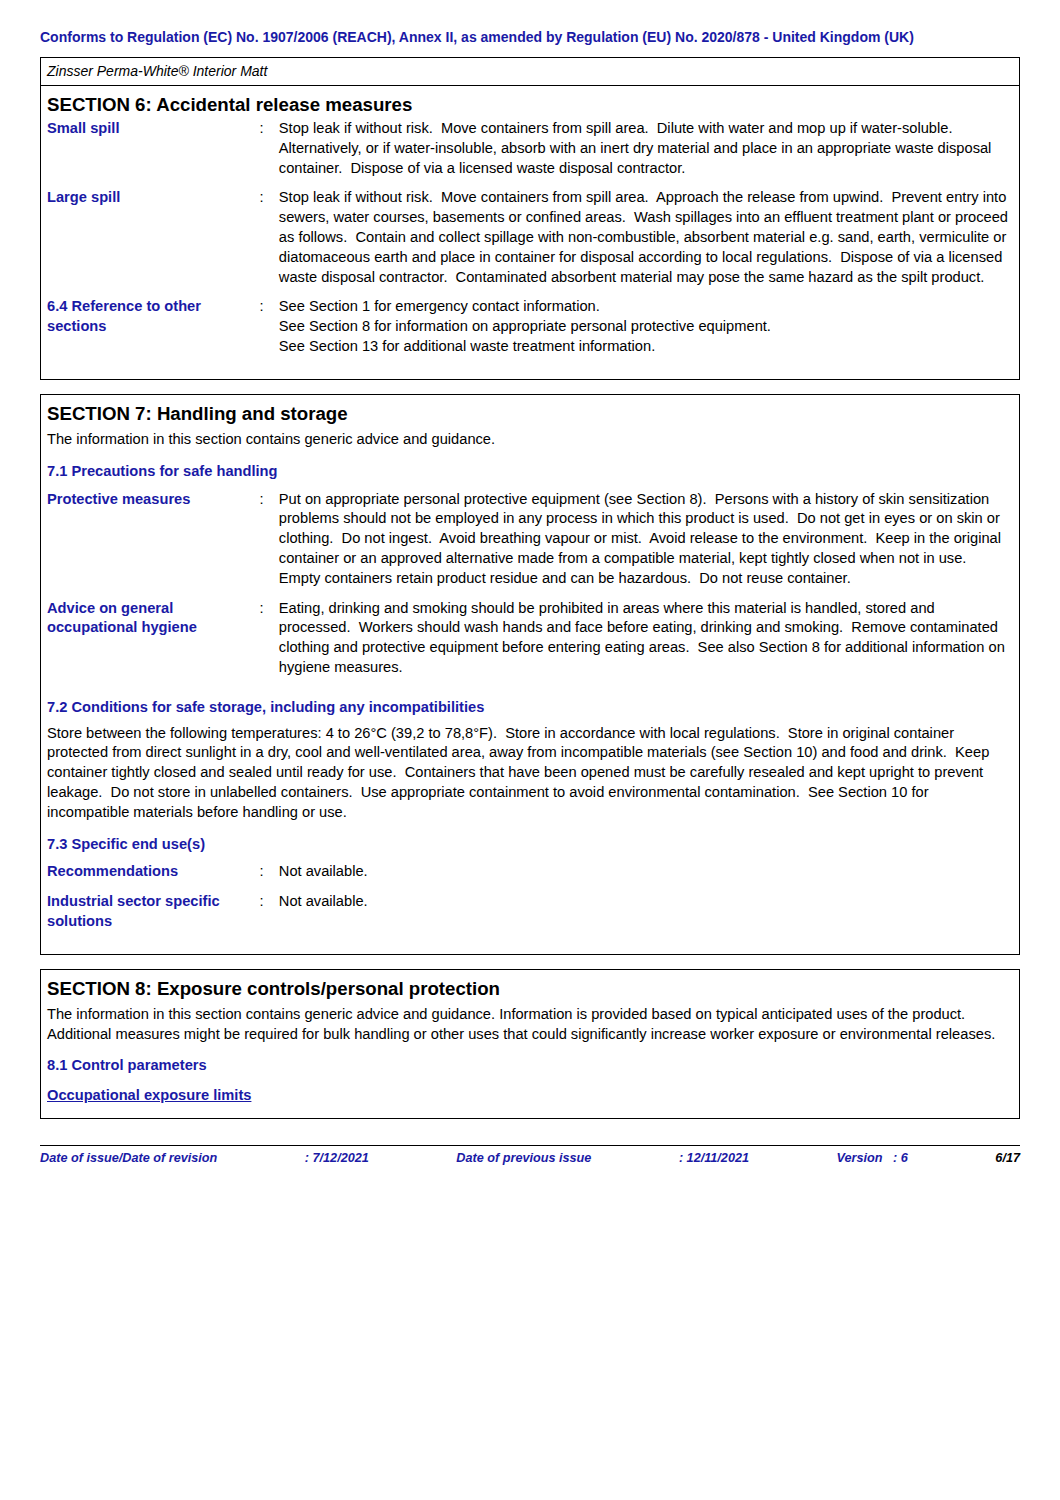Conforms to Regulation (EC) No. 1907/2006 (REACH), Annex II, as amended by Regulation (EU) No. 2020/878 - United Kingdom (UK)
Zinsser Perma-White® Interior Matt
SECTION 6: Accidental release measures
| Small spill | : | Stop leak if without risk. Move containers from spill area. Dilute with water and mop up if water-soluble. Alternatively, or if water-insoluble, absorb with an inert dry material and place in an appropriate waste disposal container. Dispose of via a licensed waste disposal contractor. |
| Large spill | : | Stop leak if without risk. Move containers from spill area. Approach the release from upwind. Prevent entry into sewers, water courses, basements or confined areas. Wash spillages into an effluent treatment plant or proceed as follows. Contain and collect spillage with non-combustible, absorbent material e.g. sand, earth, vermiculite or diatomaceous earth and place in container for disposal according to local regulations. Dispose of via a licensed waste disposal contractor. Contaminated absorbent material may pose the same hazard as the spilt product. |
| 6.4 Reference to other sections | : | See Section 1 for emergency contact information. See Section 8 for information on appropriate personal protective equipment. See Section 13 for additional waste treatment information. |
SECTION 7: Handling and storage
The information in this section contains generic advice and guidance.
7.1 Precautions for safe handling
| Protective measures | : | Put on appropriate personal protective equipment (see Section 8). Persons with a history of skin sensitization problems should not be employed in any process in which this product is used. Do not get in eyes or on skin or clothing. Do not ingest. Avoid breathing vapour or mist. Avoid release to the environment. Keep in the original container or an approved alternative made from a compatible material, kept tightly closed when not in use. Empty containers retain product residue and can be hazardous. Do not reuse container. |
| Advice on general occupational hygiene | : | Eating, drinking and smoking should be prohibited in areas where this material is handled, stored and processed. Workers should wash hands and face before eating, drinking and smoking. Remove contaminated clothing and protective equipment before entering eating areas. See also Section 8 for additional information on hygiene measures. |
7.2 Conditions for safe storage, including any incompatibilities
Store between the following temperatures: 4 to 26°C (39,2 to 78,8°F). Store in accordance with local regulations. Store in original container protected from direct sunlight in a dry, cool and well-ventilated area, away from incompatible materials (see Section 10) and food and drink. Keep container tightly closed and sealed until ready for use. Containers that have been opened must be carefully resealed and kept upright to prevent leakage. Do not store in unlabelled containers. Use appropriate containment to avoid environmental contamination. See Section 10 for incompatible materials before handling or use.
7.3 Specific end use(s)
| Recommendations | : | Not available. |
| Industrial sector specific solutions | : | Not available. |
SECTION 8: Exposure controls/personal protection
The information in this section contains generic advice and guidance. Information is provided based on typical anticipated uses of the product. Additional measures might be required for bulk handling or other uses that could significantly increase worker exposure or environmental releases.
8.1 Control parameters
Occupational exposure limits
Date of issue/Date of revision : 7/12/2021 Date of previous issue : 12/11/2021 Version : 6 6/17